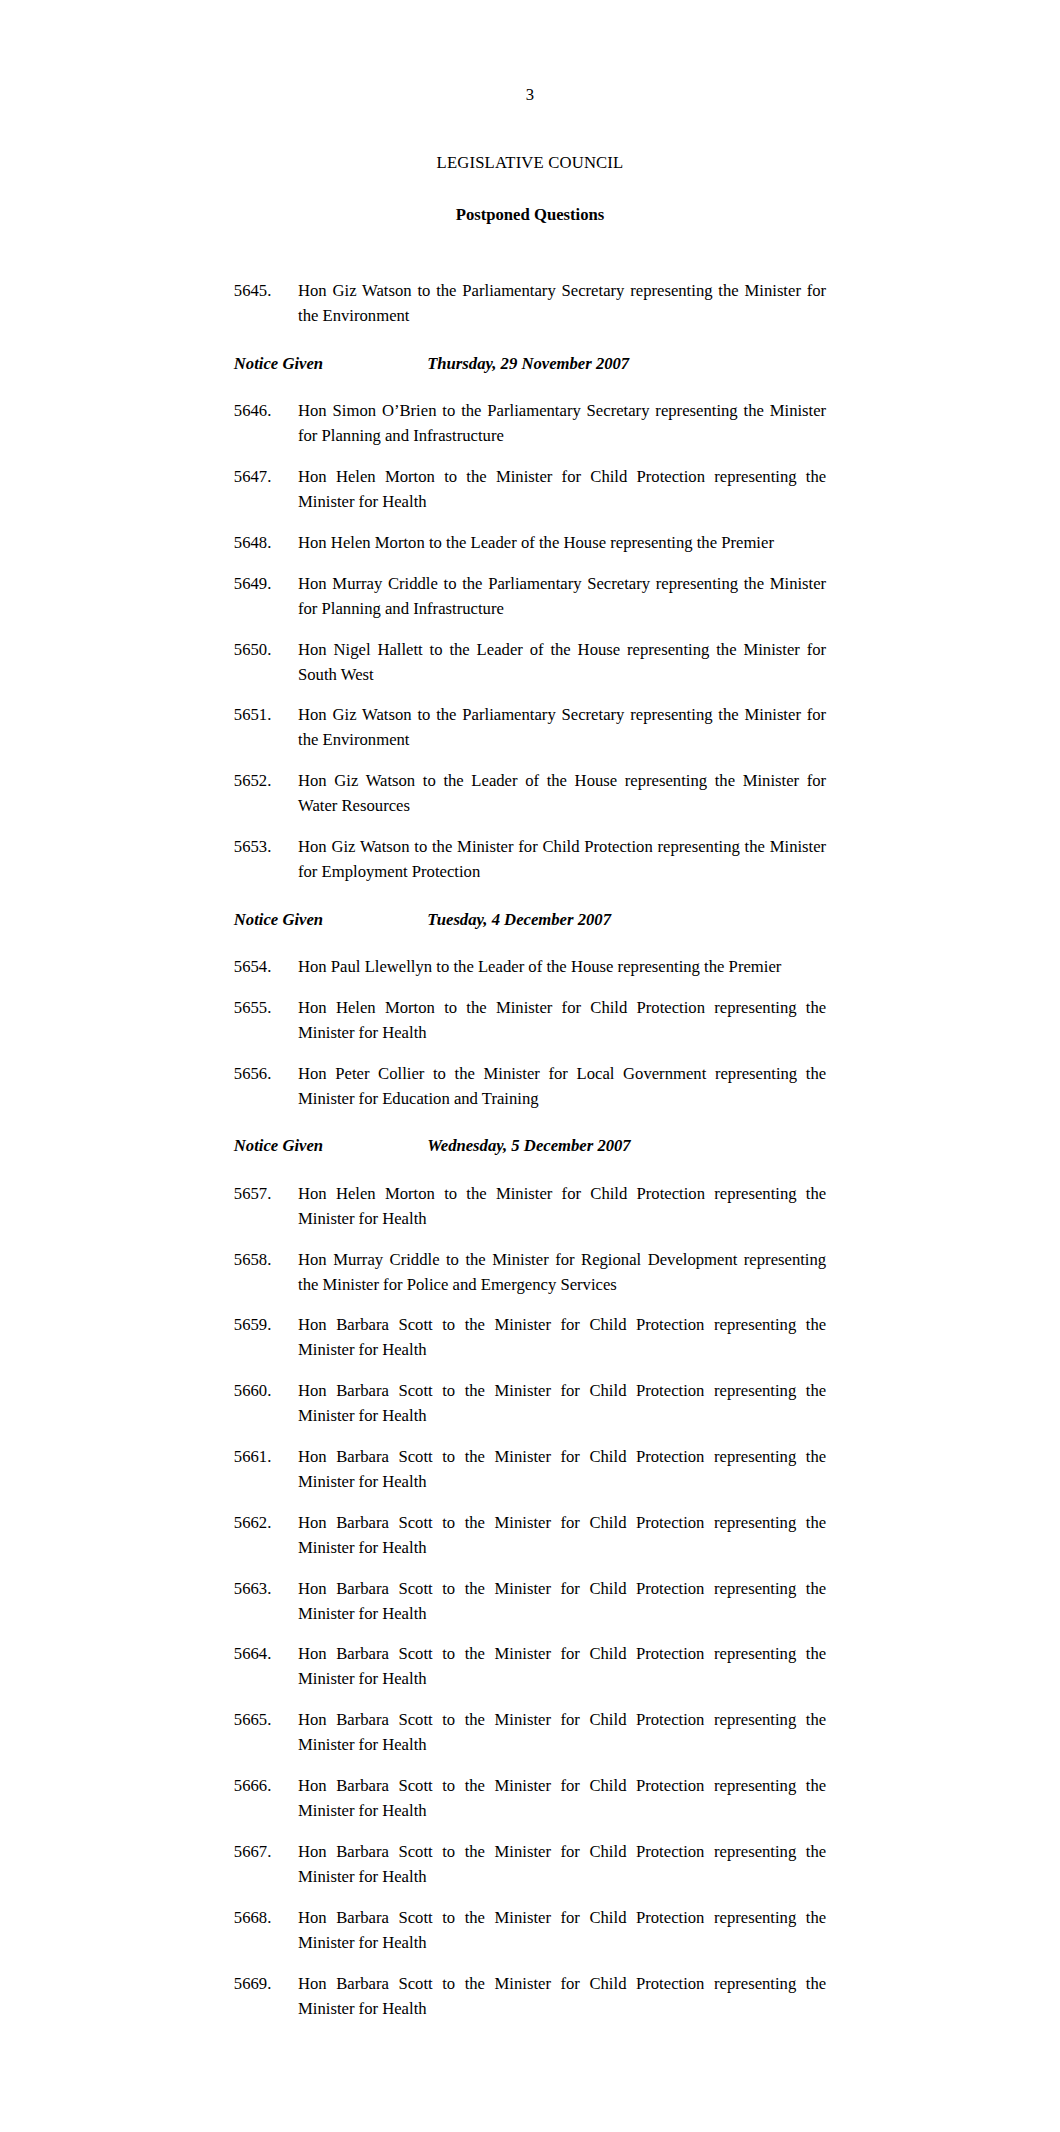3
LEGISLATIVE COUNCIL
Postponed Questions
5645. Hon Giz Watson to the Parliamentary Secretary representing the Minister for the Environment
Notice Given Thursday, 29 November 2007
5646. Hon Simon O’Brien to the Parliamentary Secretary representing the Minister for Planning and Infrastructure
5647. Hon Helen Morton to the Minister for Child Protection representing the Minister for Health
5648. Hon Helen Morton to the Leader of the House representing the Premier
5649. Hon Murray Criddle to the Parliamentary Secretary representing the Minister for Planning and Infrastructure
5650. Hon Nigel Hallett to the Leader of the House representing the Minister for South West
5651. Hon Giz Watson to the Parliamentary Secretary representing the Minister for the Environment
5652. Hon Giz Watson to the Leader of the House representing the Minister for Water Resources
5653. Hon Giz Watson to the Minister for Child Protection representing the Minister for Employment Protection
Notice Given Tuesday, 4 December 2007
5654. Hon Paul Llewellyn to the Leader of the House representing the Premier
5655. Hon Helen Morton to the Minister for Child Protection representing the Minister for Health
5656. Hon Peter Collier to the Minister for Local Government representing the Minister for Education and Training
Notice Given Wednesday, 5 December 2007
5657. Hon Helen Morton to the Minister for Child Protection representing the Minister for Health
5658. Hon Murray Criddle to the Minister for Regional Development representing the Minister for Police and Emergency Services
5659. Hon Barbara Scott to the Minister for Child Protection representing the Minister for Health
5660. Hon Barbara Scott to the Minister for Child Protection representing the Minister for Health
5661. Hon Barbara Scott to the Minister for Child Protection representing the Minister for Health
5662. Hon Barbara Scott to the Minister for Child Protection representing the Minister for Health
5663. Hon Barbara Scott to the Minister for Child Protection representing the Minister for Health
5664. Hon Barbara Scott to the Minister for Child Protection representing the Minister for Health
5665. Hon Barbara Scott to the Minister for Child Protection representing the Minister for Health
5666. Hon Barbara Scott to the Minister for Child Protection representing the Minister for Health
5667. Hon Barbara Scott to the Minister for Child Protection representing the Minister for Health
5668. Hon Barbara Scott to the Minister for Child Protection representing the Minister for Health
5669. Hon Barbara Scott to the Minister for Child Protection representing the Minister for Health